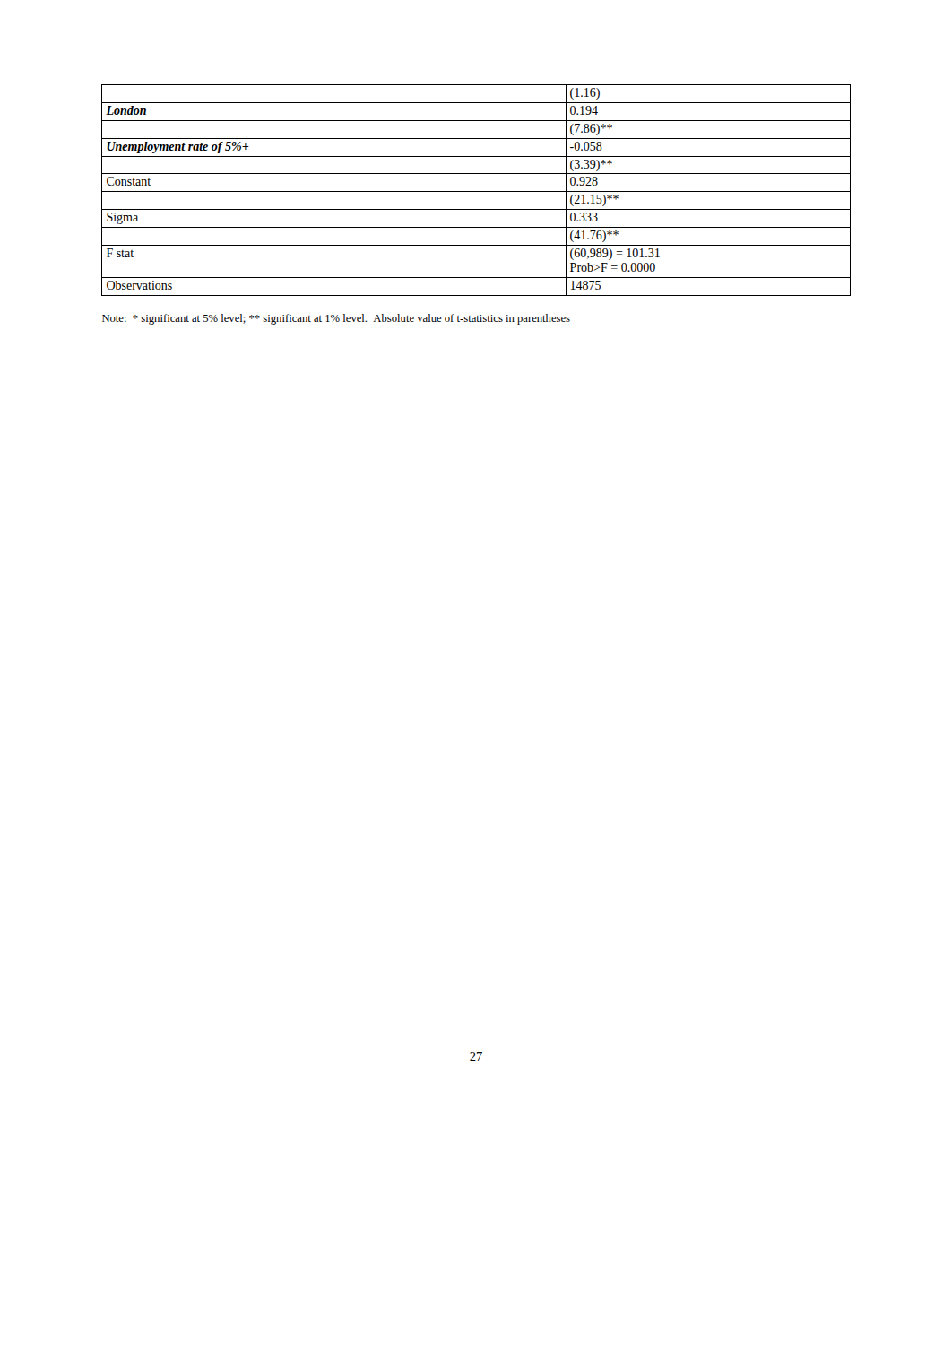| | (1.16) |
| London | 0.194 |
| | (7.86)** |
| Unemployment rate of 5%+ | -0.058 |
| | (3.39)** |
| Constant | 0.928 |
| | (21.15)** |
| Sigma | 0.333 |
| | (41.76)** |
| F stat | (60,989) = 101.31 Prob>F = 0.0000 |
| Observations | 14875 |
Note: * significant at 5% level; ** significant at 1% level. Absolute value of t-statistics in parentheses
27